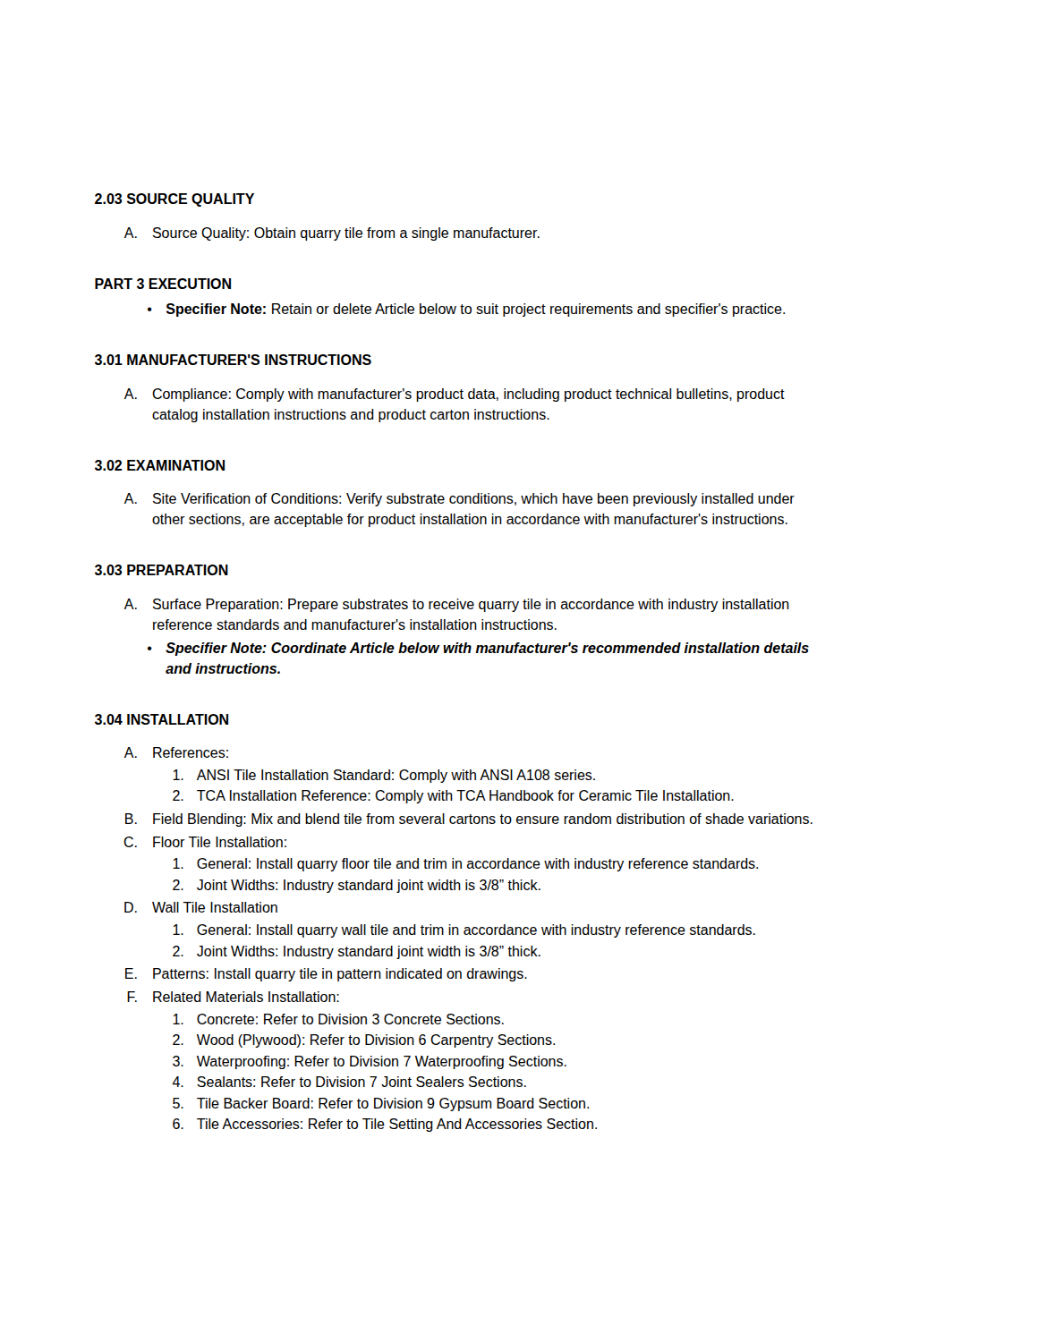2.03 SOURCE QUALITY
Source Quality: Obtain quarry tile from a single manufacturer.
PART 3 EXECUTION
Specifier Note: Retain or delete Article below to suit project requirements and specifier's practice.
3.01 MANUFACTURER'S INSTRUCTIONS
Compliance: Comply with manufacturer's product data, including product technical bulletins, product catalog installation instructions and product carton instructions.
3.02 EXAMINATION
Site Verification of Conditions: Verify substrate conditions, which have been previously installed under other sections, are acceptable for product installation in accordance with manufacturer's instructions.
3.03 PREPARATION
Surface Preparation: Prepare substrates to receive quarry tile in accordance with industry installation reference standards and manufacturer's installation instructions.
Specifier Note: Coordinate Article below with manufacturer's recommended installation details and instructions.
3.04 INSTALLATION
References:
ANSI Tile Installation Standard: Comply with ANSI A108 series.
TCA Installation Reference: Comply with TCA Handbook for Ceramic Tile Installation.
Field Blending: Mix and blend tile from several cartons to ensure random distribution of shade variations.
Floor Tile Installation:
General: Install quarry floor tile and trim in accordance with industry reference standards.
Joint Widths: Industry standard joint width is 3/8” thick.
Wall Tile Installation
General: Install quarry wall tile and trim in accordance with industry reference standards.
Joint Widths: Industry standard joint width is 3/8” thick.
Patterns: Install quarry tile in pattern indicated on drawings.
Related Materials Installation:
Concrete: Refer to Division 3 Concrete Sections.
Wood (Plywood): Refer to Division 6 Carpentry Sections.
Waterproofing: Refer to Division 7 Waterproofing Sections.
Sealants: Refer to Division 7 Joint Sealers Sections.
Tile Backer Board: Refer to Division 9 Gypsum Board Section.
Tile Accessories: Refer to Tile Setting And Accessories Section.